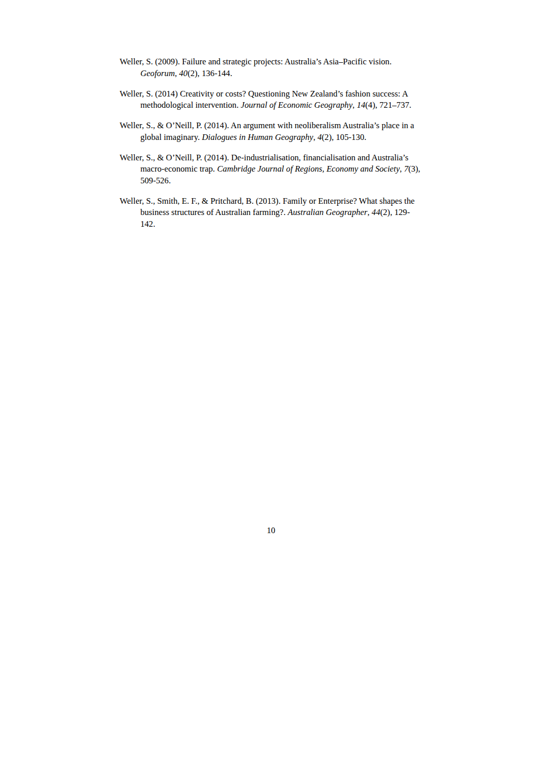Weller, S. (2009). Failure and strategic projects: Australia’s Asia–Pacific vision. Geoforum, 40(2), 136-144.
Weller, S. (2014) Creativity or costs? Questioning New Zealand’s fashion success: A methodological intervention. Journal of Economic Geography, 14(4), 721–737.
Weller, S., & O’Neill, P. (2014). An argument with neoliberalism Australia’s place in a global imaginary. Dialogues in Human Geography, 4(2), 105-130.
Weller, S., & O’Neill, P. (2014). De-industrialisation, financialisation and Australia’s macro-economic trap. Cambridge Journal of Regions, Economy and Society, 7(3), 509-526.
Weller, S., Smith, E. F., & Pritchard, B. (2013). Family or Enterprise? What shapes the business structures of Australian farming?. Australian Geographer, 44(2), 129-142.
10